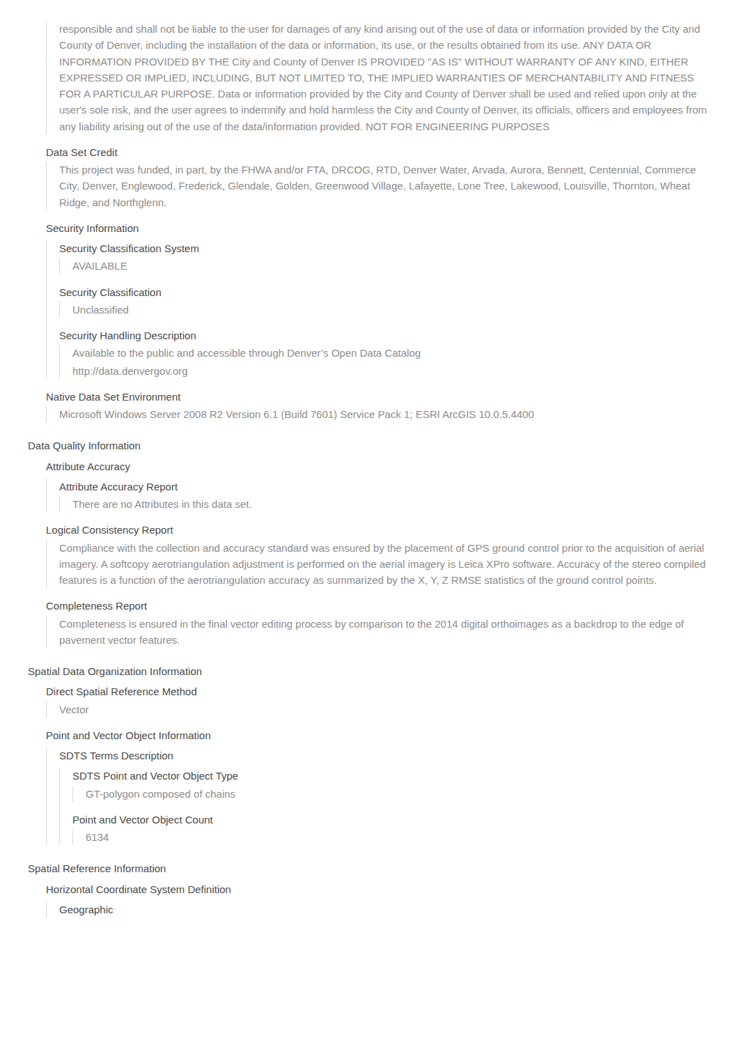responsible and shall not be liable to the user for damages of any kind arising out of the use of data or information provided by the City and County of Denver, including the installation of the data or information, its use, or the results obtained from its use. ANY DATA OR INFORMATION PROVIDED BY THE City and County of Denver IS PROVIDED "AS IS" WITHOUT WARRANTY OF ANY KIND, EITHER EXPRESSED OR IMPLIED, INCLUDING, BUT NOT LIMITED TO, THE IMPLIED WARRANTIES OF MERCHANTABILITY AND FITNESS FOR A PARTICULAR PURPOSE. Data or information provided by the City and County of Denver shall be used and relied upon only at the user's sole risk, and the user agrees to indemnify and hold harmless the City and County of Denver, its officials, officers and employees from any liability arising out of the use of the data/information provided. NOT FOR ENGINEERING PURPOSES
Data Set Credit
This project was funded, in part, by the FHWA and/or FTA, DRCOG, RTD, Denver Water, Arvada, Aurora, Bennett, Centennial, Commerce City, Denver, Englewood, Frederick, Glendale, Golden, Greenwood Village, Lafayette, Lone Tree, Lakewood, Louisville, Thornton, Wheat Ridge, and Northglenn.
Security Information
Security Classification System
AVAILABLE
Security Classification
Unclassified
Security Handling Description
Available to the public and accessible through Denver’s Open Data Catalog
http://data.denvergov.org
Native Data Set Environment
Microsoft Windows Server 2008 R2 Version 6.1 (Build 7601) Service Pack 1; ESRI ArcGIS 10.0.5.4400
Data Quality Information
Attribute Accuracy
Attribute Accuracy Report
There are no Attributes in this data set.
Logical Consistency Report
Compliance with the collection and accuracy standard was ensured by the placement of GPS ground control prior to the acquisition of aerial imagery. A softcopy aerotriangulation adjustment is performed on the aerial imagery is Leica XPro software. Accuracy of the stereo compiled features is a function of the aerotriangulation accuracy as summarized by the X, Y, Z RMSE statistics of the ground control points.
Completeness Report
Completeness is ensured in the final vector editing process by comparison to the 2014 digital orthoimages as a backdrop to the edge of pavement vector features.
Spatial Data Organization Information
Direct Spatial Reference Method
Vector
Point and Vector Object Information
SDTS Terms Description
SDTS Point and Vector Object Type
GT-polygon composed of chains
Point and Vector Object Count
6134
Spatial Reference Information
Horizontal Coordinate System Definition
Geographic